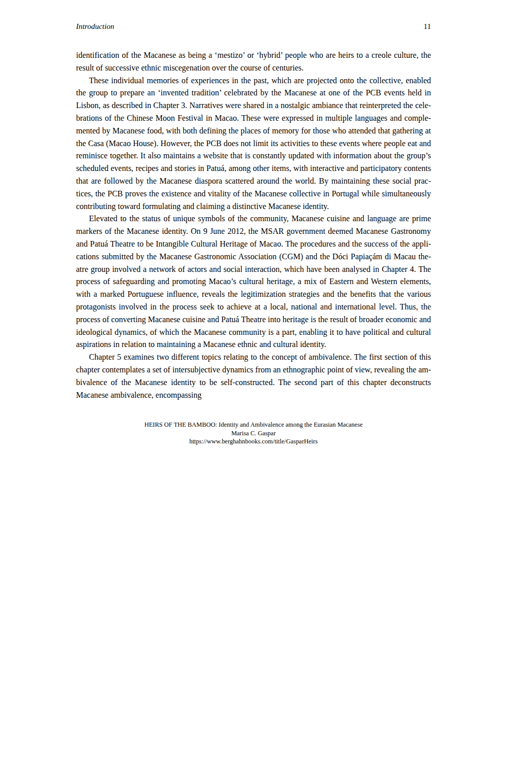Introduction 11
identification of the Macanese as being a ‘mestizo’ or ‘hybrid’ people who are heirs to a creole culture, the result of successive ethnic miscegenation over the course of centuries.
These individual memories of experiences in the past, which are projected onto the collective, enabled the group to prepare an ‘invented tradition’ celebrated by the Macanese at one of the PCB events held in Lisbon, as described in Chapter 3. Narratives were shared in a nostalgic ambiance that reinterpreted the celebrations of the Chinese Moon Festival in Macao. These were expressed in multiple languages and complemented by Macanese food, with both defining the places of memory for those who attended that gathering at the Casa (Macao House). However, the PCB does not limit its activities to these events where people eat and reminisce together. It also maintains a website that is constantly updated with information about the group’s scheduled events, recipes and stories in Patuá, among other items, with interactive and participatory contents that are followed by the Macanese diaspora scattered around the world. By maintaining these social practices, the PCB proves the existence and vitality of the Macanese collective in Portugal while simultaneously contributing toward formulating and claiming a distinctive Macanese identity.
Elevated to the status of unique symbols of the community, Macanese cuisine and language are prime markers of the Macanese identity. On 9 June 2012, the MSAR government deemed Macanese Gastronomy and Patuá Theatre to be Intangible Cultural Heritage of Macao. The procedures and the success of the applications submitted by the Macanese Gastronomic Association (CGM) and the Dóci Papiaçám di Macau theatre group involved a network of actors and social interaction, which have been analysed in Chapter 4. The process of safeguarding and promoting Macao’s cultural heritage, a mix of Eastern and Western elements, with a marked Portuguese influence, reveals the legitimization strategies and the benefits that the various protagonists involved in the process seek to achieve at a local, national and international level. Thus, the process of converting Macanese cuisine and Patuá Theatre into heritage is the result of broader economic and ideological dynamics, of which the Macanese community is a part, enabling it to have political and cultural aspirations in relation to maintaining a Macanese ethnic and cultural identity.
Chapter 5 examines two different topics relating to the concept of ambivalence. The first section of this chapter contemplates a set of intersubjective dynamics from an ethnographic point of view, revealing the ambivalence of the Macanese identity to be self-constructed. The second part of this chapter deconstructs Macanese ambivalence, encompassing
HEIRS OF THE BAMBOO: Identity and Ambivalence among the Eurasian Macanese
Marisa C. Gaspar
https://www.berghahnbooks.com/title/GasparHeirs